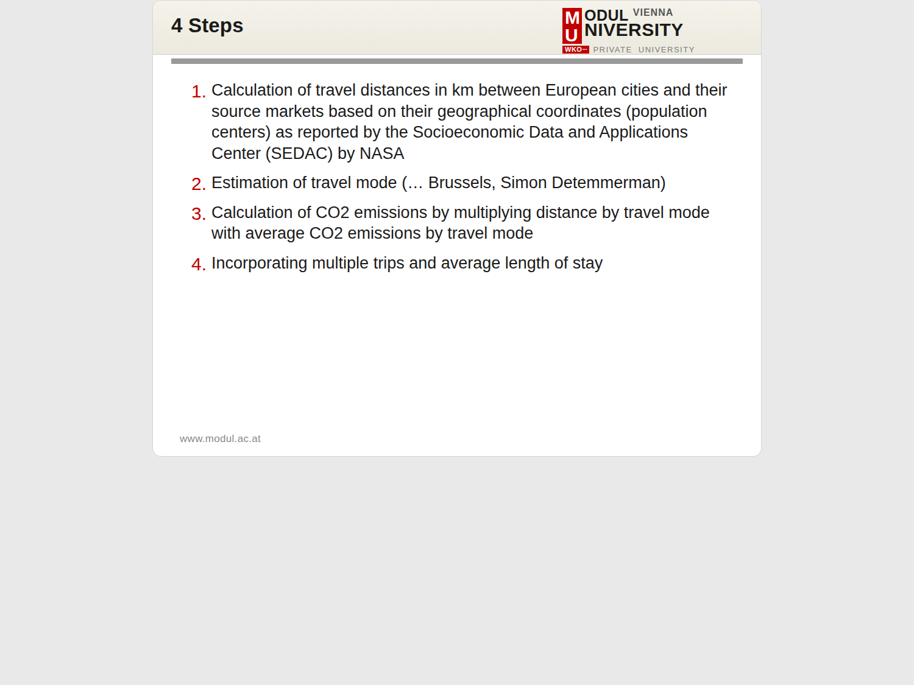4 Steps
MU
ODUL VIENNA
NIVERSITY
WKO···
PRIVATE UNIVERSITY
Calculation of travel distances in km between European cities and their source markets based on their geographical coordinates (population centers) as reported by the Socioeconomic Data and Applications Center (SEDAC) by NASA
Estimation of travel mode (… Brussels, Simon Detemmerman)
Calculation of CO2 emissions by multiplying distance by travel mode with average CO2 emissions by travel mode
Incorporating multiple trips and average length of stay
www.modul.ac.at